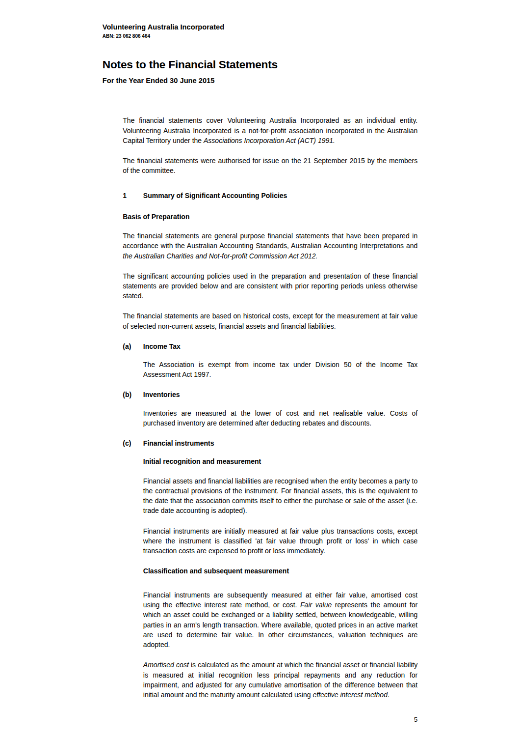Volunteering Australia Incorporated
ABN: 23 062 806 464
Notes to the Financial Statements
For the Year Ended 30 June 2015
The financial statements cover Volunteering Australia Incorporated as an individual entity. Volunteering Australia Incorporated is a not-for-profit association incorporated in the Australian Capital Territory under the Associations Incorporation Act (ACT) 1991.
The financial statements were authorised for issue on the 21 September 2015 by the members of the committee.
1 Summary of Significant Accounting Policies
Basis of Preparation
The financial statements are general purpose financial statements that have been prepared in accordance with the Australian Accounting Standards, Australian Accounting Interpretations and the Australian Charities and Not-for-profit Commission Act 2012.
The significant accounting policies used in the preparation and presentation of these financial statements are provided below and are consistent with prior reporting periods unless otherwise stated.
The financial statements are based on historical costs, except for the measurement at fair value of selected non-current assets, financial assets and financial liabilities.
(a) Income Tax
The Association is exempt from income tax under Division 50 of the Income Tax Assessment Act 1997.
(b) Inventories
Inventories are measured at the lower of cost and net realisable value. Costs of purchased inventory are determined after deducting rebates and discounts.
(c) Financial instruments
Initial recognition and measurement
Financial assets and financial liabilities are recognised when the entity becomes a party to the contractual provisions of the instrument. For financial assets, this is the equivalent to the date that the association commits itself to either the purchase or sale of the asset (i.e. trade date accounting is adopted).
Financial instruments are initially measured at fair value plus transactions costs, except where the instrument is classified 'at fair value through profit or loss' in which case transaction costs are expensed to profit or loss immediately.
Classification and subsequent measurement
Financial instruments are subsequently measured at either fair value, amortised cost using the effective interest rate method, or cost. Fair value represents the amount for which an asset could be exchanged or a liability settled, between knowledgeable, willing parties in an arm's length transaction. Where available, quoted prices in an active market are used to determine fair value. In other circumstances, valuation techniques are adopted.
Amortised cost is calculated as the amount at which the financial asset or financial liability is measured at initial recognition less principal repayments and any reduction for impairment, and adjusted for any cumulative amortisation of the difference between that initial amount and the maturity amount calculated using effective interest method.
5